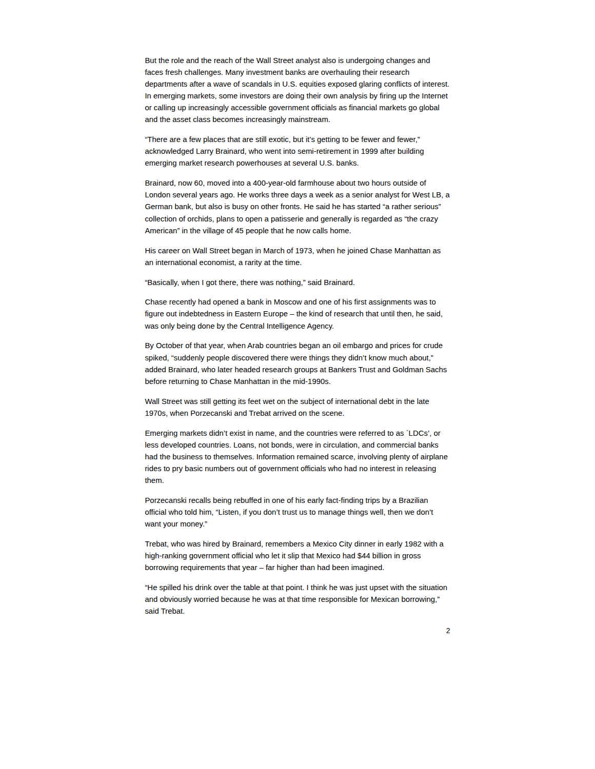But the role and the reach of the Wall Street analyst also is undergoing changes and faces fresh challenges. Many investment banks are overhauling their research departments after a wave of scandals in U.S. equities exposed glaring conflicts of interest. In emerging markets, some investors are doing their own analysis by firing up the Internet or calling up increasingly accessible government officials as financial markets go global and the asset class becomes increasingly mainstream.
“There are a few places that are still exotic, but it’s getting to be fewer and fewer,” acknowledged Larry Brainard, who went into semi-retirement in 1999 after building emerging market research powerhouses at several U.S. banks.
Brainard, now 60, moved into a 400-year-old farmhouse about two hours outside of London several years ago. He works three days a week as a senior analyst for West LB, a German bank, but also is busy on other fronts. He said he has started “a rather serious” collection of orchids, plans to open a patisserie and generally is regarded as “the crazy American” in the village of 45 people that he now calls home.
His career on Wall Street began in March of 1973, when he joined Chase Manhattan as an international economist, a rarity at the time.
“Basically, when I got there, there was nothing,” said Brainard.
Chase recently had opened a bank in Moscow and one of his first assignments was to figure out indebtedness in Eastern Europe – the kind of research that until then, he said, was only being done by the Central Intelligence Agency.
By October of that year, when Arab countries began an oil embargo and prices for crude spiked, “suddenly people discovered there were things they didn’t know much about,” added Brainard, who later headed research groups at Bankers Trust and Goldman Sachs before returning to Chase Manhattan in the mid-1990s.
Wall Street was still getting its feet wet on the subject of international debt in the late 1970s, when Porzecanski and Trebat arrived on the scene.
Emerging markets didn’t exist in name, and the countries were referred to as `LDCs’, or less developed countries. Loans, not bonds, were in circulation, and commercial banks had the business to themselves. Information remained scarce, involving plenty of airplane rides to pry basic numbers out of government officials who had no interest in releasing them.
Porzecanski recalls being rebuffed in one of his early fact-finding trips by a Brazilian official who told him, “Listen, if you don’t trust us to manage things well, then we don’t want your money.”
Trebat, who was hired by Brainard, remembers a Mexico City dinner in early 1982 with a high-ranking government official who let it slip that Mexico had $44 billion in gross borrowing requirements that year – far higher than had been imagined.
“He spilled his drink over the table at that point. I think he was just upset with the situation and obviously worried because he was at that time responsible for Mexican borrowing,” said Trebat.
2